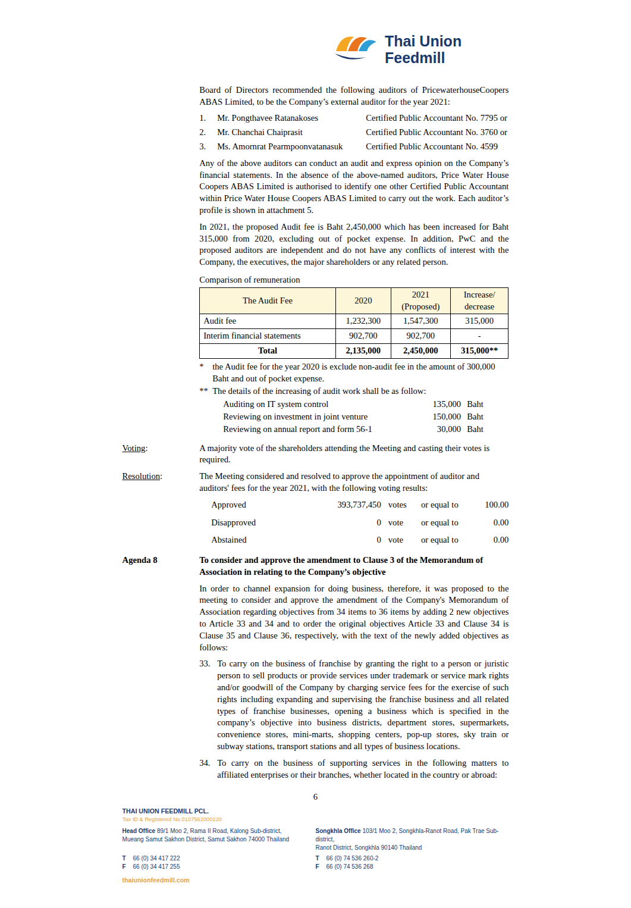Thai Union Feedmill
Board of Directors recommended the following auditors of PricewaterhouseCoopers ABAS Limited, to be the Company’s external auditor for the year 2021:
1. Mr. Pongthavee Ratanakoses Certified Public Accountant No. 7795 or
2. Mr. Chanchai Chaiprasit Certified Public Accountant No. 3760 or
3. Ms. Amornrat Pearmpoonvatanasuk Certified Public Accountant No. 4599
Any of the above auditors can conduct an audit and express opinion on the Company’s financial statements. In the absence of the above-named auditors, Price Water House Coopers ABAS Limited is authorised to identify one other Certified Public Accountant within Price Water House Coopers ABAS Limited to carry out the work. Each auditor’s profile is shown in attachment 5.
In 2021, the proposed Audit fee is Baht 2,450,000 which has been increased for Baht 315,000 from 2020, excluding out of pocket expense. In addition, PwC and the proposed auditors are independent and do not have any conflicts of interest with the Company, the executives, the major shareholders or any related person.
Comparison of remuneration
| The Audit Fee | 2020 | 2021 (Proposed) | Increase/ decrease |
| --- | --- | --- | --- |
| Audit fee | 1,232,300 | 1,547,300 | 315,000 |
| Interim financial statements | 902,700 | 902,700 | - |
| Total | 2,135,000 | 2,450,000 | 315,000** |
* the Audit fee for the year 2020 is exclude non-audit fee in the amount of 300,000 Baht and out of pocket expense.
** The details of the increasing of audit work shall be as follow:
Auditing on IT system control 135,000 Baht
Reviewing on investment in joint venture 150,000 Baht
Reviewing on annual report and form 56-130,000 Baht
Voting:
A majority vote of the shareholders attending the Meeting and casting their votes is required.
Resolution:
The Meeting considered and resolved to approve the appointment of auditor and auditors' fees for the year 2021, with the following voting results:
Approved 393,737,450 votes or equal to 100.00
Disapproved 0 vote or equal to 0.00
Abstained 0 vote or equal to 0.00
Agenda 8
To consider and approve the amendment to Clause 3 of the Memorandum of Association in relating to the Company’s objective
In order to channel expansion for doing business, therefore, it was proposed to the meeting to consider and approve the amendment of the Company's Memorandum of Association regarding objectives from 34 items to 36 items by adding 2 new objectives to Article 33 and 34 and to order the original objectives Article 33 and Clause 34 is Clause 35 and Clause 36, respectively, with the text of the newly added objectives as follows:
33. To carry on the business of franchise by granting the right to a person or juristic person to sell products or provide services under trademark or service mark rights and/or goodwill of the Company by charging service fees for the exercise of such rights including expanding and supervising the franchise business and all related types of franchise businesses, opening a business which is specified in the company’s objective into business districts, department stores, supermarkets, convenience stores, mini-marts, shopping centers, pop-up stores, sky train or subway stations, transport stations and all types of business locations.
34. To carry on the business of supporting services in the following matters to affiliated enterprises or their branches, whether located in the country or abroad:
6
THAI UNION FEEDMILL PCL.
Tax ID & Registered No.0107562000220
Head Office 89/1 Moo 2, Rama II Road, Kalong Sub-district,
Mueang Samut Sakhon District, Samut Sakhon 74000 Thailand
Songkhla Office 103/1 Moo 2, Songkhla-Ranot Road, Pak Trae Sub-district,
Ranot District, Songkhla 90140 Thailand
T 66 (0) 34 417 222
F 66 (0) 34 417 255
T 66 (0) 74 536 260-2
F 66 (0) 74 536 268
thaiunionfeedmill.com